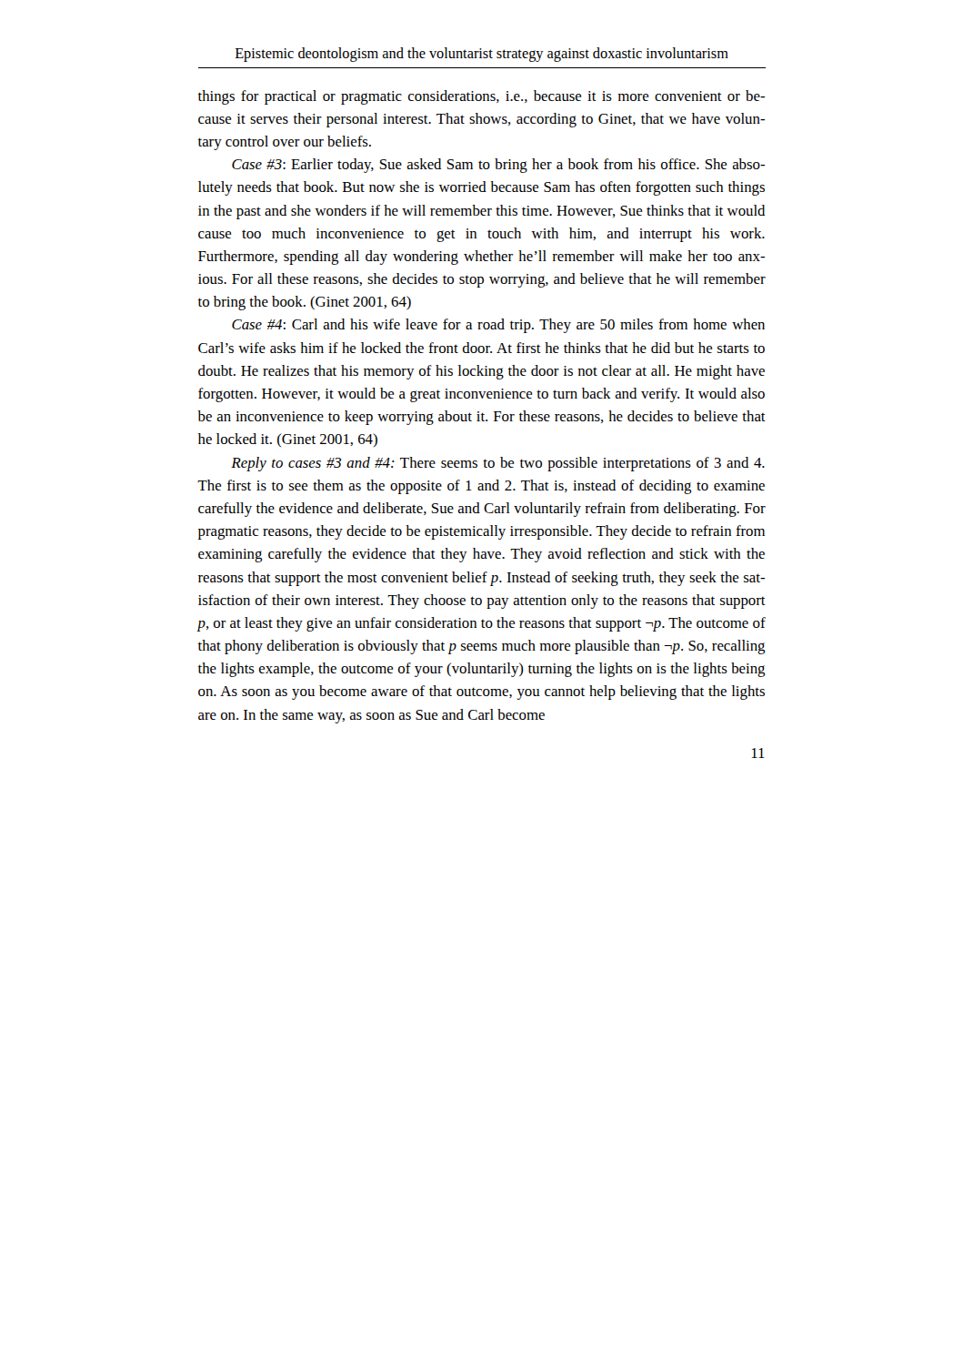Epistemic deontologism and the voluntarist strategy against doxastic involuntarism
things for practical or pragmatic considerations, i.e., because it is more convenient or because it serves their personal interest. That shows, according to Ginet, that we have voluntary control over our beliefs.
Case #3: Earlier today, Sue asked Sam to bring her a book from his office. She absolutely needs that book. But now she is worried because Sam has often forgotten such things in the past and she wonders if he will remember this time. However, Sue thinks that it would cause too much inconvenience to get in touch with him, and interrupt his work. Furthermore, spending all day wondering whether he’ll remember will make her too anxious. For all these reasons, she decides to stop worrying, and believe that he will remember to bring the book. (Ginet 2001, 64)
Case #4: Carl and his wife leave for a road trip. They are 50 miles from home when Carl’s wife asks him if he locked the front door. At first he thinks that he did but he starts to doubt. He realizes that his memory of his locking the door is not clear at all. He might have forgotten. However, it would be a great inconvenience to turn back and verify. It would also be an inconvenience to keep worrying about it. For these reasons, he decides to believe that he locked it. (Ginet 2001, 64)
Reply to cases #3 and #4: There seems to be two possible interpretations of 3 and 4. The first is to see them as the opposite of 1 and 2. That is, instead of deciding to examine carefully the evidence and deliberate, Sue and Carl voluntarily refrain from deliberating. For pragmatic reasons, they decide to be epistemically irresponsible. They decide to refrain from examining carefully the evidence that they have. They avoid reflection and stick with the reasons that support the most convenient belief p. Instead of seeking truth, they seek the satisfaction of their own interest. They choose to pay attention only to the reasons that support p, or at least they give an unfair consideration to the reasons that support ¬p. The outcome of that phony deliberation is obviously that p seems much more plausible than ¬p. So, recalling the lights example, the outcome of your (voluntarily) turning the lights on is the lights being on. As soon as you become aware of that outcome, you cannot help believing that the lights are on. In the same way, as soon as Sue and Carl become
11